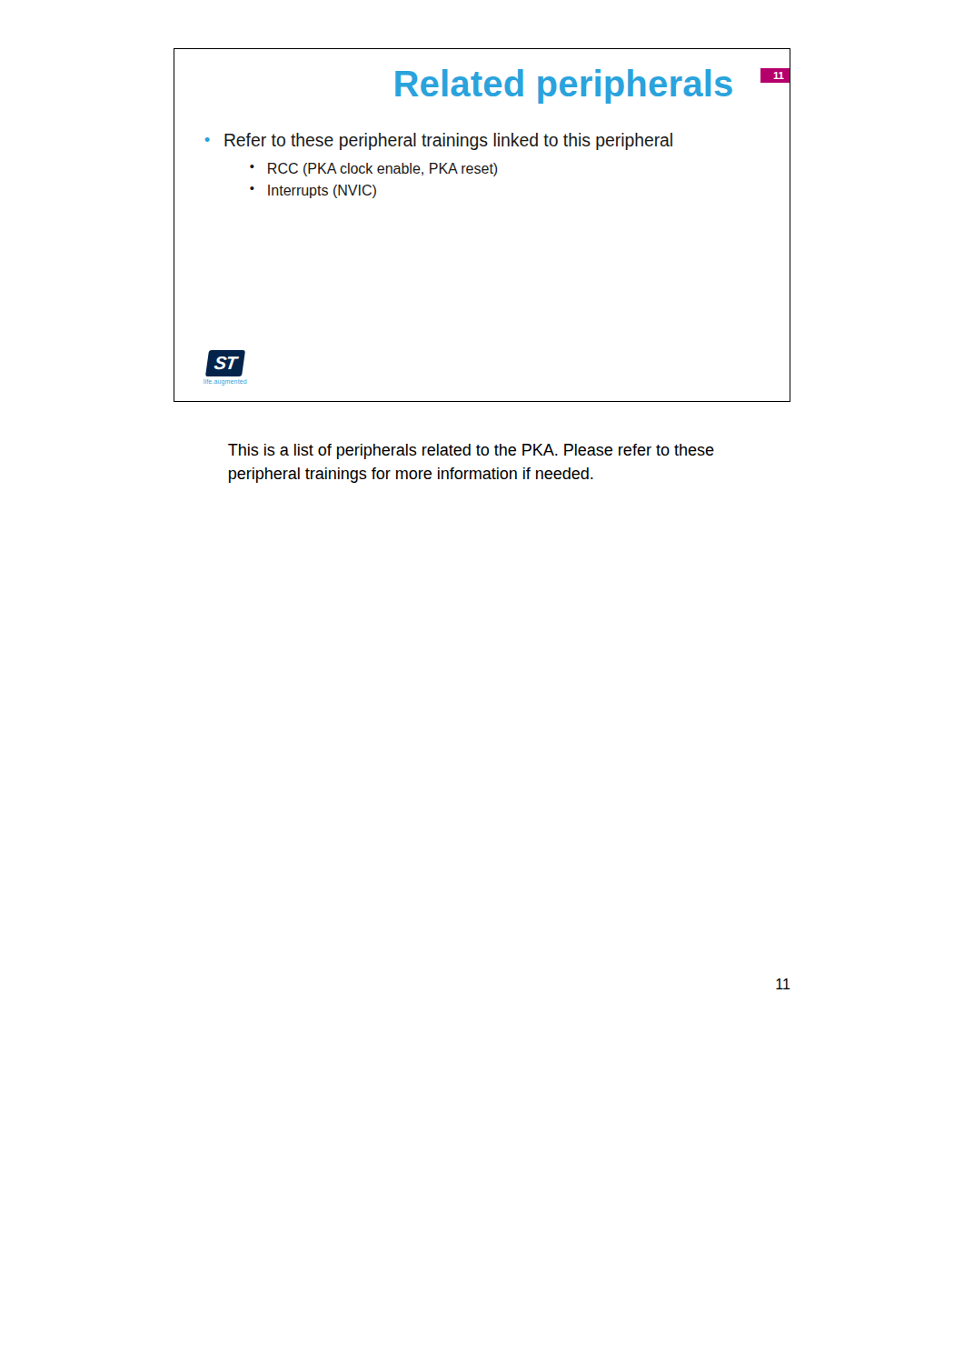11
Related peripherals
Refer to these peripheral trainings linked to this peripheral
RCC (PKA clock enable, PKA reset)
Interrupts (NVIC)
ST life.augmented
This is a list of peripherals related to the PKA. Please refer to these peripheral trainings for more information if needed.
11